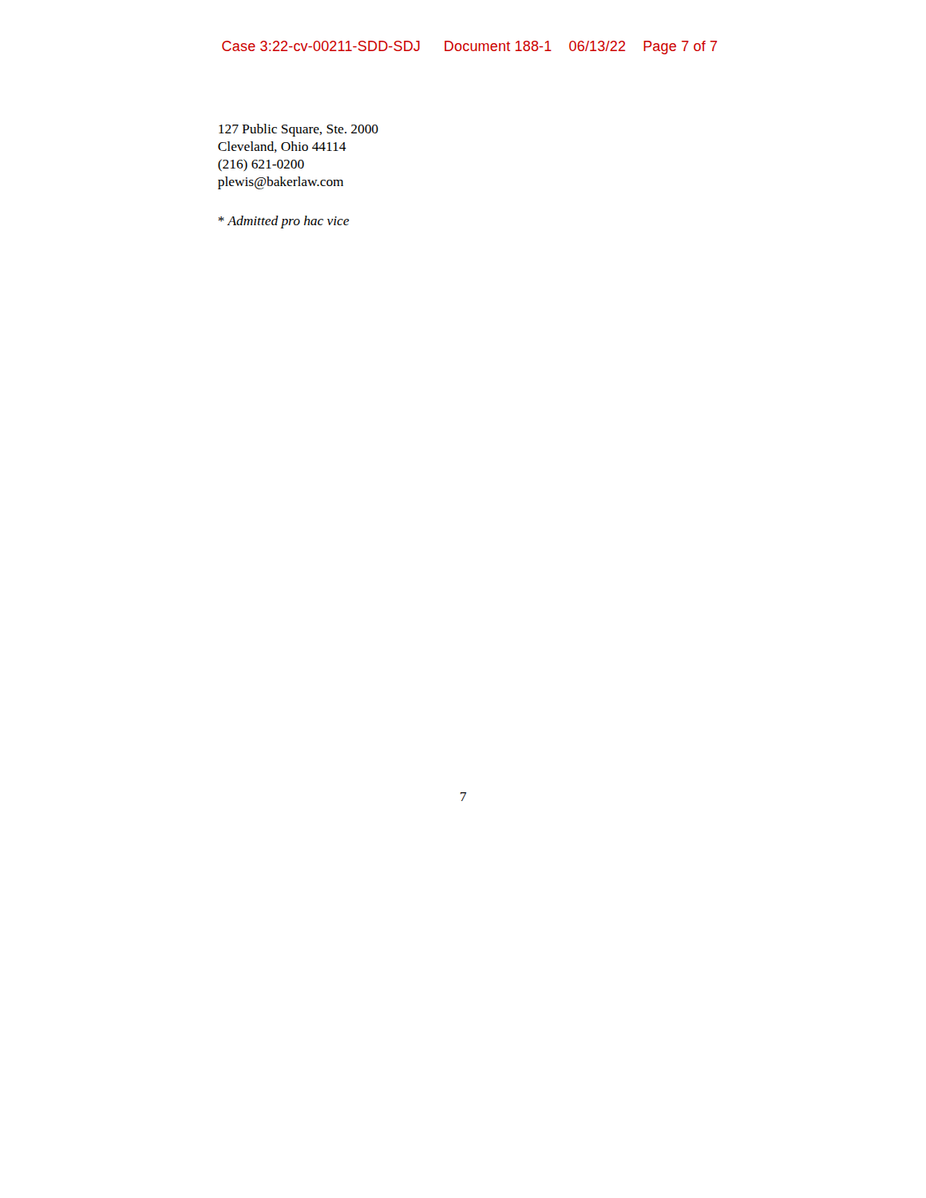Case 3:22-cv-00211-SDD-SDJ Document 188-1 06/13/22 Page 7 of 7
127 Public Square, Ste. 2000
Cleveland, Ohio 44114
(216) 621-0200
plewis@bakerlaw.com
* Admitted pro hac vice
7